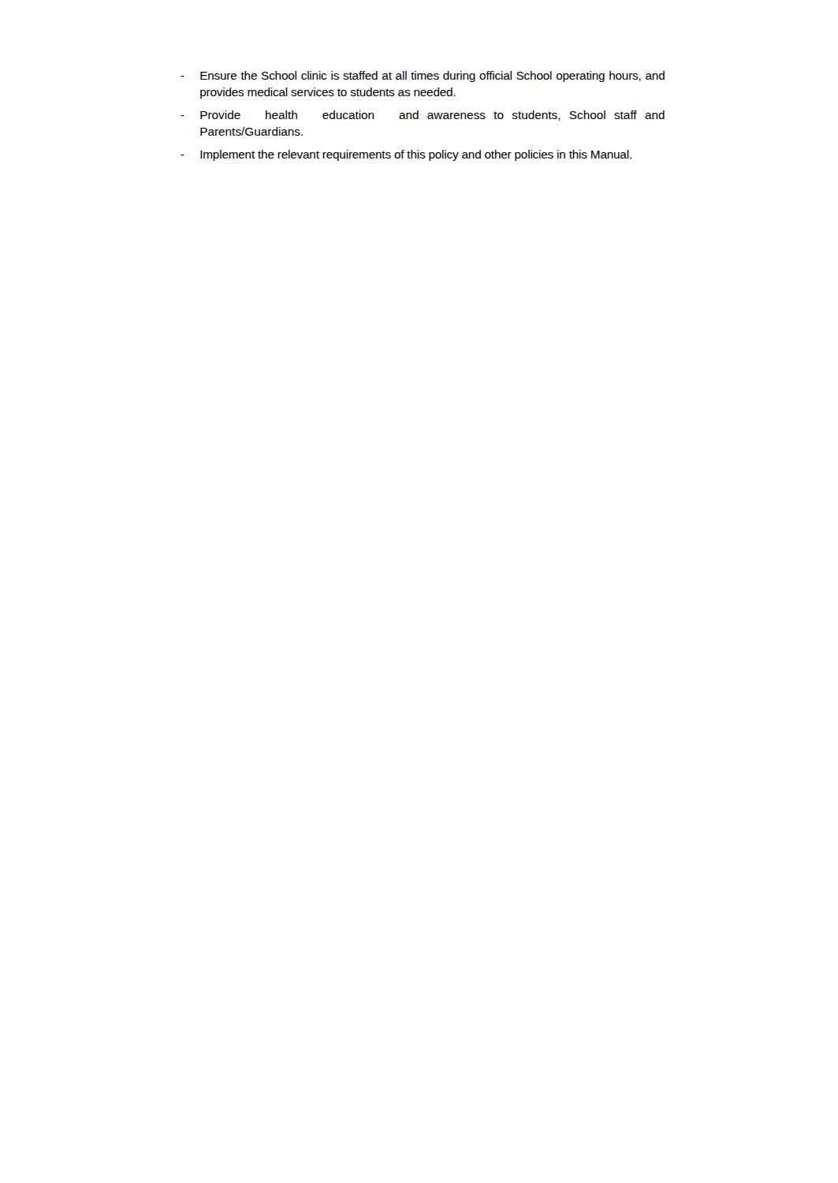Ensure the School clinic is staffed at all times during official School operating hours, and provides medical services to students as needed.
Provide health education and awareness to students, School staff and Parents/Guardians.
Implement the relevant requirements of this policy and other policies in this Manual.